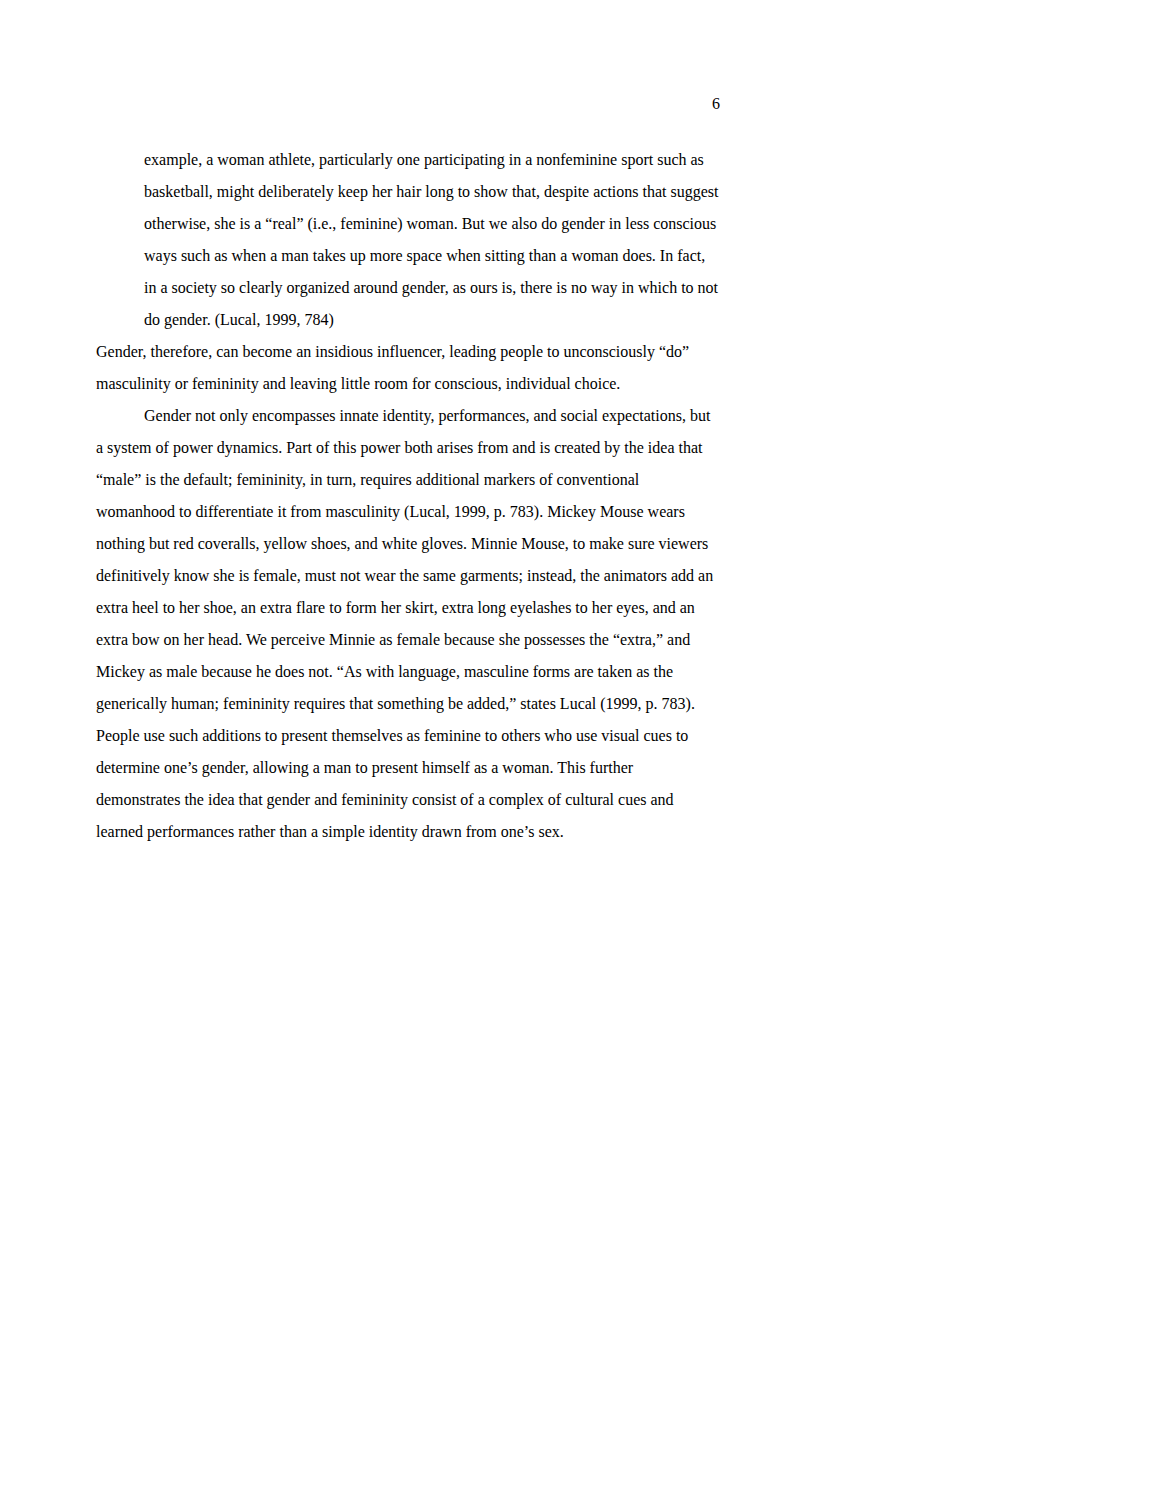6
example, a woman athlete, particularly one participating in a nonfeminine sport such as basketball, might deliberately keep her hair long to show that, despite actions that suggest otherwise, she is a “real” (i.e., feminine) woman. But we also do gender in less conscious ways such as when a man takes up more space when sitting than a woman does. In fact, in a society so clearly organized around gender, as ours is, there is no way in which to not do gender. (Lucal, 1999, 784)
Gender, therefore, can become an insidious influencer, leading people to unconsciously “do” masculinity or femininity and leaving little room for conscious, individual choice.
Gender not only encompasses innate identity, performances, and social expectations, but a system of power dynamics. Part of this power both arises from and is created by the idea that “male” is the default; femininity, in turn, requires additional markers of conventional womanhood to differentiate it from masculinity (Lucal, 1999, p. 783). Mickey Mouse wears nothing but red coveralls, yellow shoes, and white gloves. Minnie Mouse, to make sure viewers definitively know she is female, must not wear the same garments; instead, the animators add an extra heel to her shoe, an extra flare to form her skirt, extra long eyelashes to her eyes, and an extra bow on her head. We perceive Minnie as female because she possesses the “extra,” and Mickey as male because he does not. “As with language, masculine forms are taken as the generically human; femininity requires that something be added,” states Lucal (1999, p. 783). People use such additions to present themselves as feminine to others who use visual cues to determine one’s gender, allowing a man to present himself as a woman. This further demonstrates the idea that gender and femininity consist of a complex of cultural cues and learned performances rather than a simple identity drawn from one’s sex.